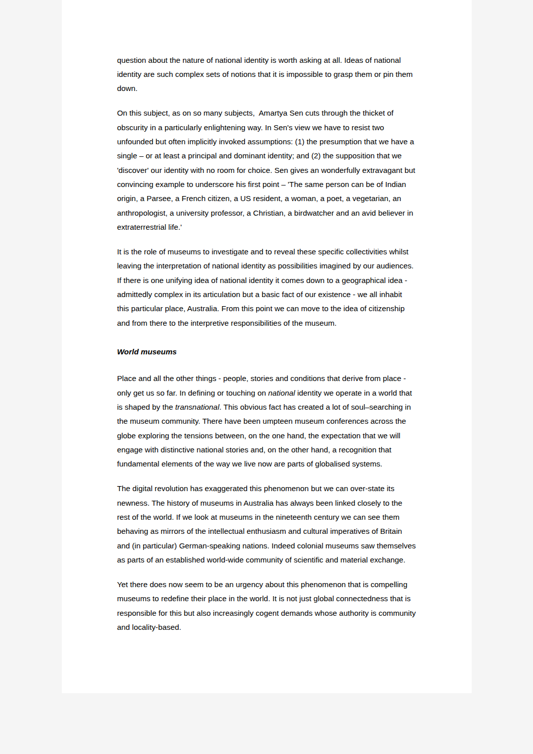question about the nature of national identity is worth asking at all. Ideas of national identity are such complex sets of notions that it is impossible to grasp them or pin them down.
On this subject, as on so many subjects, Amartya Sen cuts through the thicket of obscurity in a particularly enlightening way. In Sen's view we have to resist two unfounded but often implicitly invoked assumptions: (1) the presumption that we have a single – or at least a principal and dominant identity; and (2) the supposition that we 'discover' our identity with no room for choice. Sen gives an wonderfully extravagant but convincing example to underscore his first point – 'The same person can be of Indian origin, a Parsee, a French citizen, a US resident, a woman, a poet, a vegetarian, an anthropologist, a university professor, a Christian, a birdwatcher and an avid believer in extraterrestrial life.'
It is the role of museums to investigate and to reveal these specific collectivities whilst leaving the interpretation of national identity as possibilities imagined by our audiences. If there is one unifying idea of national identity it comes down to a geographical idea - admittedly complex in its articulation but a basic fact of our existence - we all inhabit this particular place, Australia. From this point we can move to the idea of citizenship and from there to the interpretive responsibilities of the museum.
World museums
Place and all the other things - people, stories and conditions that derive from place - only get us so far. In defining or touching on national identity we operate in a world that is shaped by the transnational. This obvious fact has created a lot of soul–searching in the museum community. There have been umpteen museum conferences across the globe exploring the tensions between, on the one hand, the expectation that we will engage with distinctive national stories and, on the other hand, a recognition that fundamental elements of the way we live now are parts of globalised systems.
The digital revolution has exaggerated this phenomenon but we can over-state its newness. The history of museums in Australia has always been linked closely to the rest of the world. If we look at museums in the nineteenth century we can see them behaving as mirrors of the intellectual enthusiasm and cultural imperatives of Britain and (in particular) German-speaking nations. Indeed colonial museums saw themselves as parts of an established world-wide community of scientific and material exchange.
Yet there does now seem to be an urgency about this phenomenon that is compelling museums to redefine their place in the world. It is not just global connectedness that is responsible for this but also increasingly cogent demands whose authority is community and locality-based.